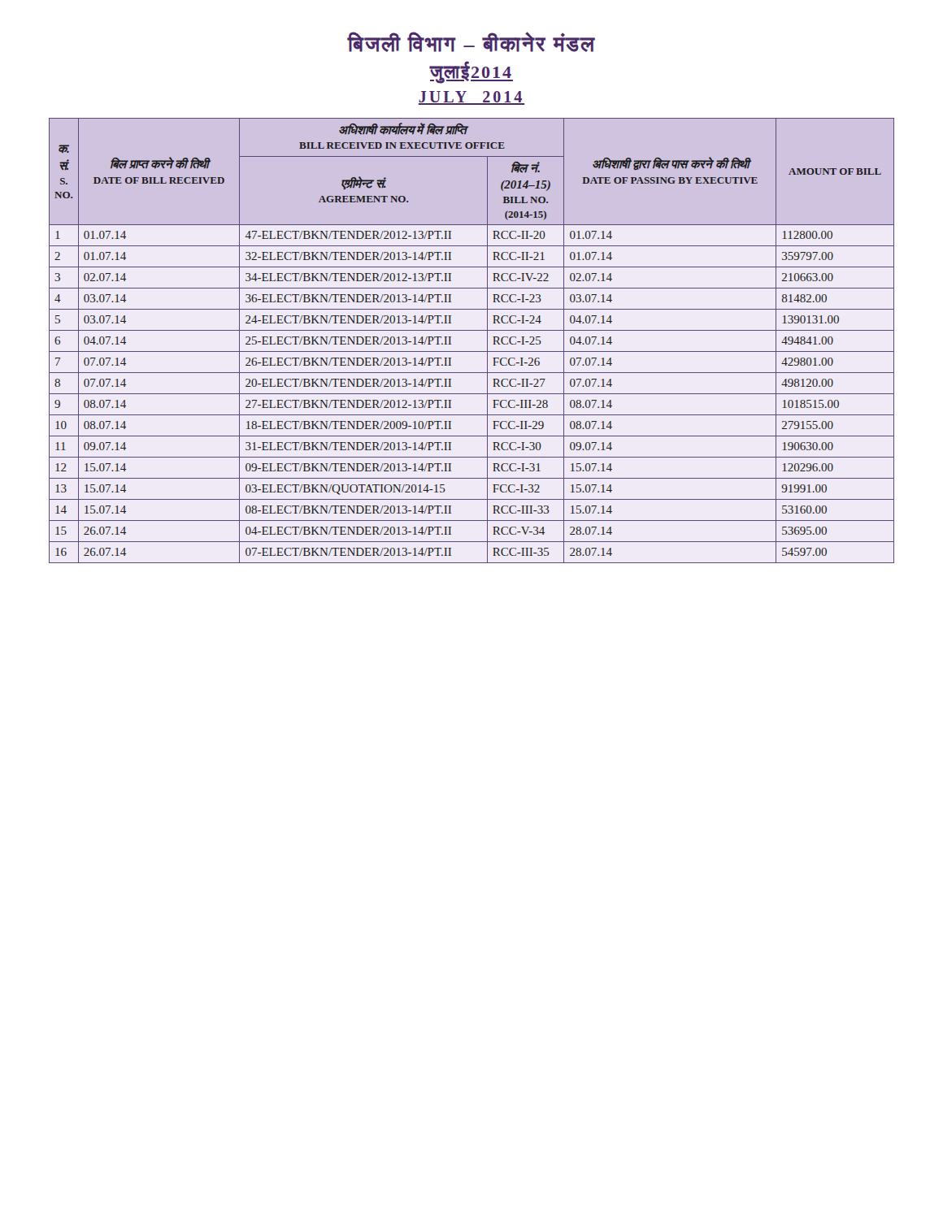बिजली विभाग – बीकानेर मंडल
जुलाई2014
JULY 2014
| क. सं. S. NO. | बिल प्राप्त करने की तिथी DATE OF BILL RECEIVED | अधिशाषी कार्यालय में बिल प्राप्ति BILL RECEIVED IN EXECUTIVE OFFICE | अधिशाषी द्वारा बिल पास करने की तिथी DATE OF PASSING BY EXECUTIVE | AMOUNT OF BILL |
| --- | --- | --- | --- | --- |
| एग्रीमेन्ट सं. AGREEMENT NO. | बिल नं. (2014–15) BILL NO. (2014-15) |
| 1 | 01.07.14 | 47-ELECT/BKN/TENDER/2012-13/PT.II | RCC-II-20 | 01.07.14 | 112800.00 |
| 2 | 01.07.14 | 32-ELECT/BKN/TENDER/2013-14/PT.II | RCC-II-21 | 01.07.14 | 359797.00 |
| 3 | 02.07.14 | 34-ELECT/BKN/TENDER/2012-13/PT.II | RCC-IV-22 | 02.07.14 | 210663.00 |
| 4 | 03.07.14 | 36-ELECT/BKN/TENDER/2013-14/PT.II | RCC-I-23 | 03.07.14 | 81482.00 |
| 5 | 03.07.14 | 24-ELECT/BKN/TENDER/2013-14/PT.II | RCC-I-24 | 04.07.14 | 1390131.00 |
| 6 | 04.07.14 | 25-ELECT/BKN/TENDER/2013-14/PT.II | RCC-I-25 | 04.07.14 | 494841.00 |
| 7 | 07.07.14 | 26-ELECT/BKN/TENDER/2013-14/PT.II | FCC-I-26 | 07.07.14 | 429801.00 |
| 8 | 07.07.14 | 20-ELECT/BKN/TENDER/2013-14/PT.II | RCC-II-27 | 07.07.14 | 498120.00 |
| 9 | 08.07.14 | 27-ELECT/BKN/TENDER/2012-13/PT.II | FCC-III-28 | 08.07.14 | 1018515.00 |
| 10 | 08.07.14 | 18-ELECT/BKN/TENDER/2009-10/PT.II | FCC-II-29 | 08.07.14 | 279155.00 |
| 11 | 09.07.14 | 31-ELECT/BKN/TENDER/2013-14/PT.II | RCC-I-30 | 09.07.14 | 190630.00 |
| 12 | 15.07.14 | 09-ELECT/BKN/TENDER/2013-14/PT.II | RCC-I-31 | 15.07.14 | 120296.00 |
| 13 | 15.07.14 | 03-ELECT/BKN/QUOTATION/2014-15 | FCC-I-32 | 15.07.14 | 91991.00 |
| 14 | 15.07.14 | 08-ELECT/BKN/TENDER/2013-14/PT.II | RCC-III-33 | 15.07.14 | 53160.00 |
| 15 | 26.07.14 | 04-ELECT/BKN/TENDER/2013-14/PT.II | RCC-V-34 | 28.07.14 | 53695.00 |
| 16 | 26.07.14 | 07-ELECT/BKN/TENDER/2013-14/PT.II | RCC-III-35 | 28.07.14 | 54597.00 |